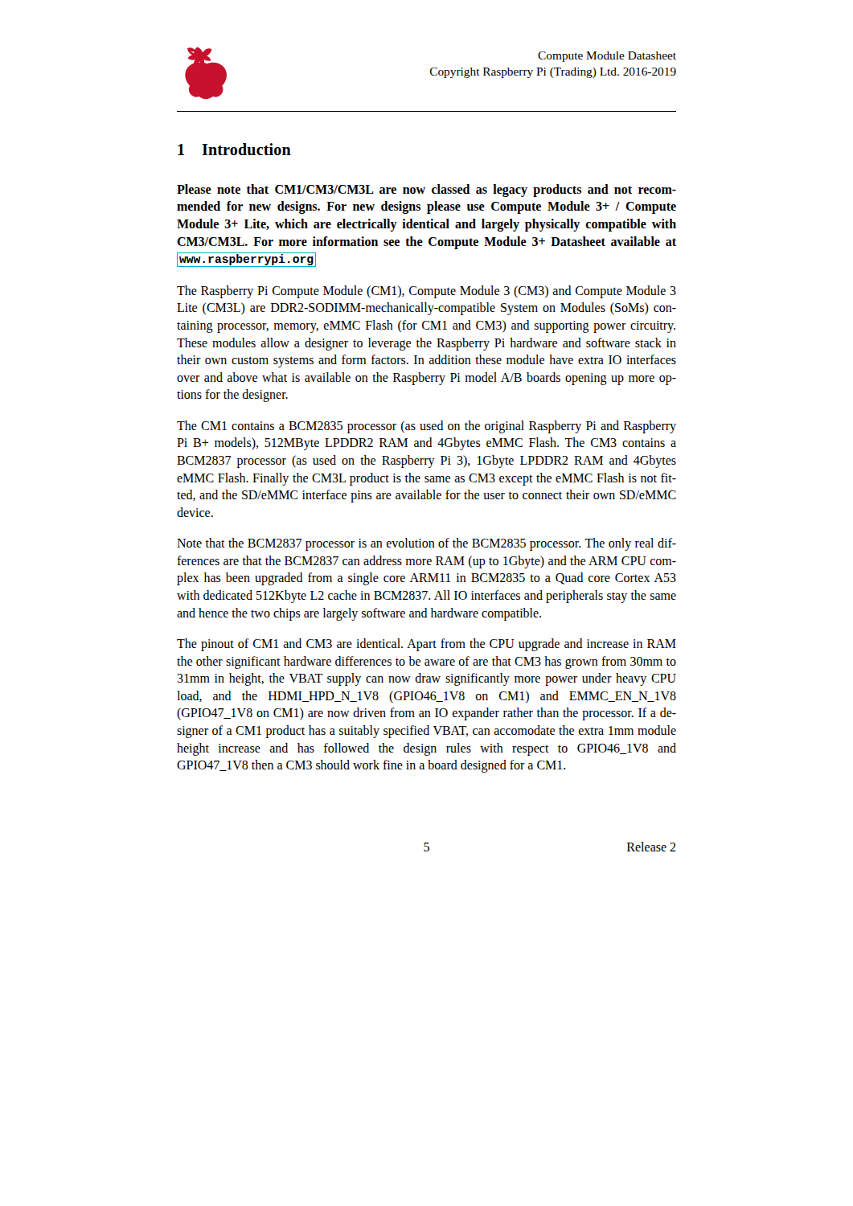Compute Module Datasheet
Copyright Raspberry Pi (Trading) Ltd. 2016-2019
1 Introduction
Please note that CM1/CM3/CM3L are now classed as legacy products and not recommended for new designs. For new designs please use Compute Module 3+ / Compute Module 3+ Lite, which are electrically identical and largely physically compatible with CM3/CM3L. For more information see the Compute Module 3+ Datasheet available at www.raspberrypi.org
The Raspberry Pi Compute Module (CM1), Compute Module 3 (CM3) and Compute Module 3 Lite (CM3L) are DDR2-SODIMM-mechanically-compatible System on Modules (SoMs) containing processor, memory, eMMC Flash (for CM1 and CM3) and supporting power circuitry. These modules allow a designer to leverage the Raspberry Pi hardware and software stack in their own custom systems and form factors. In addition these module have extra IO interfaces over and above what is available on the Raspberry Pi model A/B boards opening up more options for the designer.
The CM1 contains a BCM2835 processor (as used on the original Raspberry Pi and Raspberry Pi B+ models), 512MByte LPDDR2 RAM and 4Gbytes eMMC Flash. The CM3 contains a BCM2837 processor (as used on the Raspberry Pi 3), 1Gbyte LPDDR2 RAM and 4Gbytes eMMC Flash. Finally the CM3L product is the same as CM3 except the eMMC Flash is not fitted, and the SD/eMMC interface pins are available for the user to connect their own SD/eMMC device.
Note that the BCM2837 processor is an evolution of the BCM2835 processor. The only real differences are that the BCM2837 can address more RAM (up to 1Gbyte) and the ARM CPU complex has been upgraded from a single core ARM11 in BCM2835 to a Quad core Cortex A53 with dedicated 512Kbyte L2 cache in BCM2837. All IO interfaces and peripherals stay the same and hence the two chips are largely software and hardware compatible.
The pinout of CM1 and CM3 are identical. Apart from the CPU upgrade and increase in RAM the other significant hardware differences to be aware of are that CM3 has grown from 30mm to 31mm in height, the VBAT supply can now draw significantly more power under heavy CPU load, and the HDMI_HPD_N_1V8 (GPIO46_1V8 on CM1) and EMMC_EN_N_1V8 (GPIO47_1V8 on CM1) are now driven from an IO expander rather than the processor. If a designer of a CM1 product has a suitably specified VBAT, can accomodate the extra 1mm module height increase and has followed the design rules with respect to GPIO46_1V8 and GPIO47_1V8 then a CM3 should work fine in a board designed for a CM1.
5 Release 2